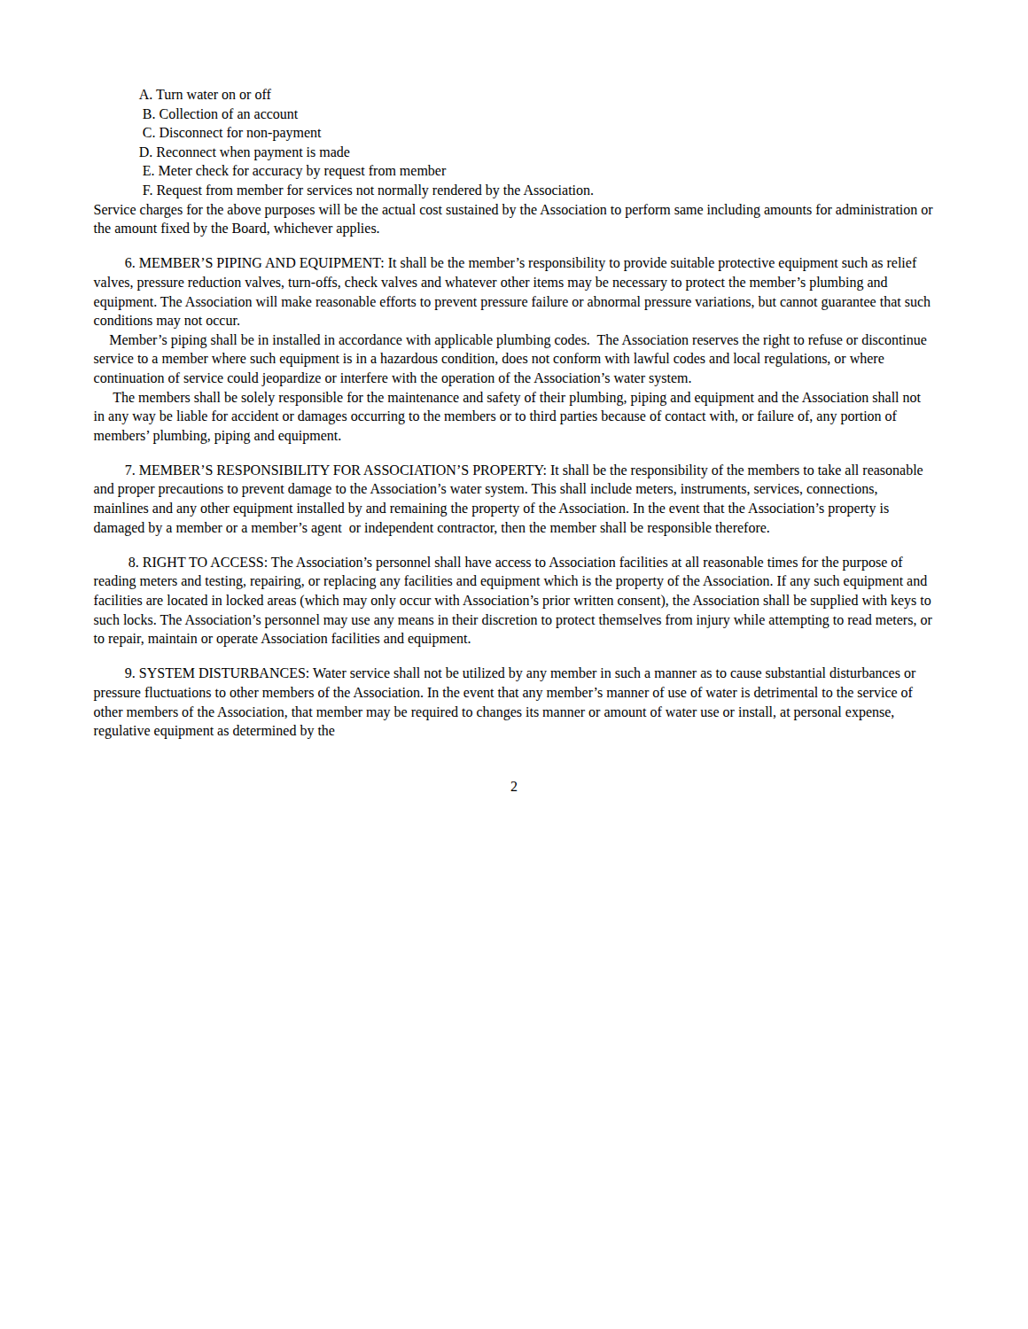A. Turn water on or off
B. Collection of an account
C. Disconnect for non-payment
D. Reconnect when payment is made
E. Meter check for accuracy by request from member
F. Request from member for services not normally rendered by the Association.
Service charges for the above purposes will be the actual cost sustained by the Association to perform same including amounts for administration or the amount fixed by the Board, whichever applies.
6. MEMBER’S PIPING AND EQUIPMENT: It shall be the member’s responsibility to provide suitable protective equipment such as relief valves, pressure reduction valves, turn-offs, check valves and whatever other items may be necessary to protect the member’s plumbing and equipment. The Association will make reasonable efforts to prevent pressure failure or abnormal pressure variations, but cannot guarantee that such conditions may not occur.
Member’s piping shall be in installed in accordance with applicable plumbing codes. The Association reserves the right to refuse or discontinue service to a member where such equipment is in a hazardous condition, does not conform with lawful codes and local regulations, or where continuation of service could jeopardize or interfere with the operation of the Association’s water system.
The members shall be solely responsible for the maintenance and safety of their plumbing, piping and equipment and the Association shall not in any way be liable for accident or damages occurring to the members or to third parties because of contact with, or failure of, any portion of members’ plumbing, piping and equipment.
7. MEMBER’S RESPONSIBILITY FOR ASSOCIATION’S PROPERTY: It shall be the responsibility of the members to take all reasonable and proper precautions to prevent damage to the Association’s water system. This shall include meters, instruments, services, connections, mainlines and any other equipment installed by and remaining the property of the Association. In the event that the Association’s property is damaged by a member or a member’s agent or independent contractor, then the member shall be responsible therefore.
8. RIGHT TO ACCESS: The Association’s personnel shall have access to Association facilities at all reasonable times for the purpose of reading meters and testing, repairing, or replacing any facilities and equipment which is the property of the Association. If any such equipment and facilities are located in locked areas (which may only occur with Association’s prior written consent), the Association shall be supplied with keys to such locks. The Association’s personnel may use any means in their discretion to protect themselves from injury while attempting to read meters, or to repair, maintain or operate Association facilities and equipment.
9. SYSTEM DISTURBANCES: Water service shall not be utilized by any member in such a manner as to cause substantial disturbances or pressure fluctuations to other members of the Association. In the event that any member’s manner of use of water is detrimental to the service of other members of the Association, that member may be required to changes its manner or amount of water use or install, at personal expense, regulative equipment as determined by the
2